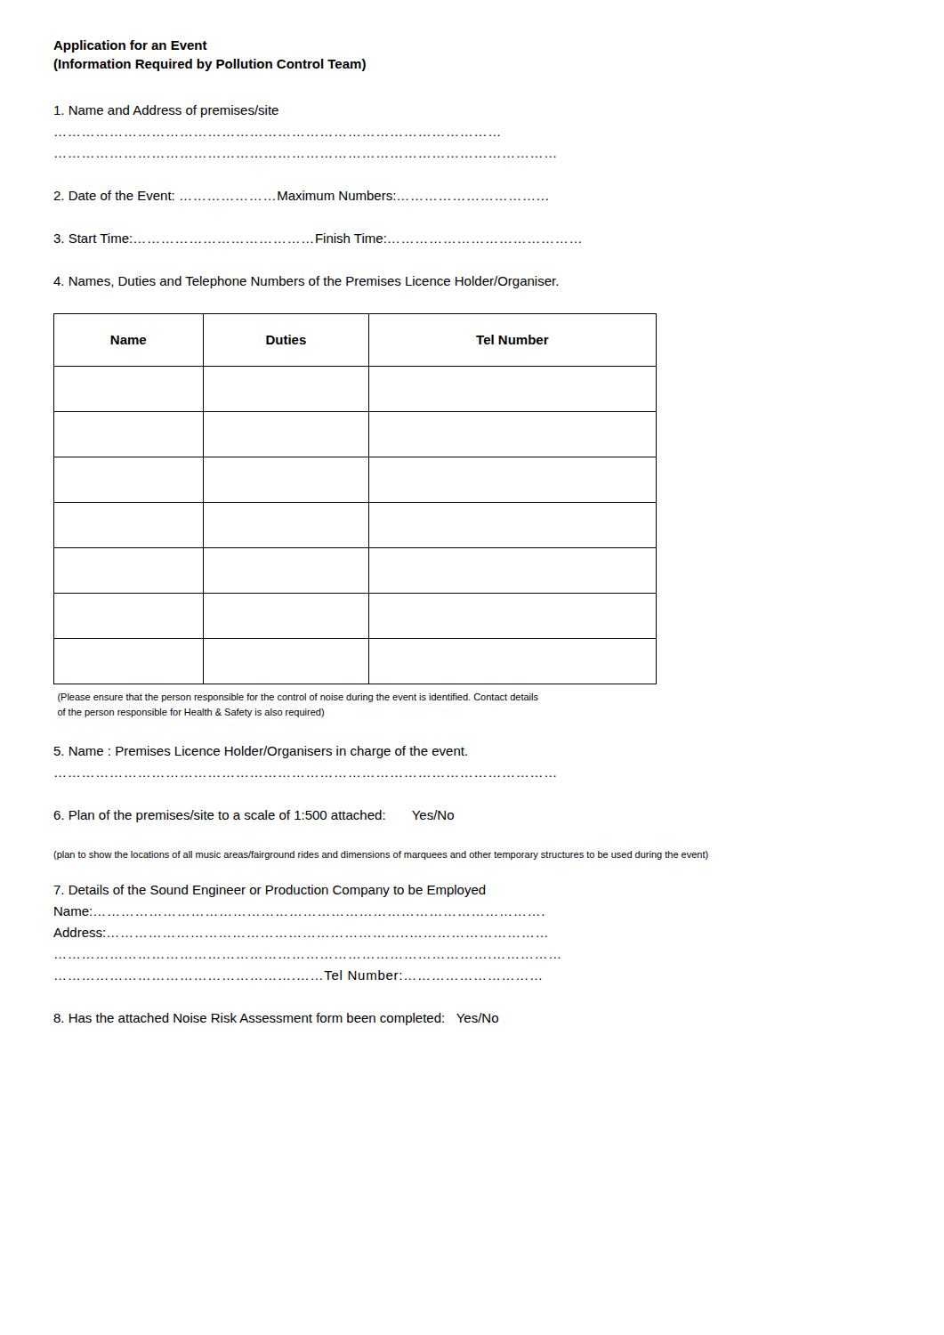Application for an Event
(Information Required by Pollution Control Team)
1. Name and Address of premises/site
……………………………………………………………………………………
………………………………………………………………………………………………
2. Date of the Event: …………………Maximum Numbers:…………………………...
3. Start Time:…………………………………Finish Time:……………………………………
4. Names, Duties and Telephone Numbers of the Premises Licence Holder/Organiser.
| Name | Duties | Tel Number |
| --- | --- | --- |
(Please ensure that the person responsible for the control of noise during the event is identified. Contact details
of the person responsible for Health & Safety is also required)
5. Name : Premises Licence Holder/Organisers in charge of the event.
………………………………………………………………………………………………
6. Plan of the premises/site to a scale of 1:500 attached: Yes/No
(plan to show the locations of all music areas/fairground rides and dimensions of marquees and other temporary structures to be used during the event)
7. Details of the Sound Engineer or Production Company to be Employed
Name:…………………………………………………………………………………….
Address:………………………………………………………..…………………………
………………………………………………………………………………….……………
…………………………………………….……Tel Number:…………………………
8. Has the attached Noise Risk Assessment form been completed: Yes/No